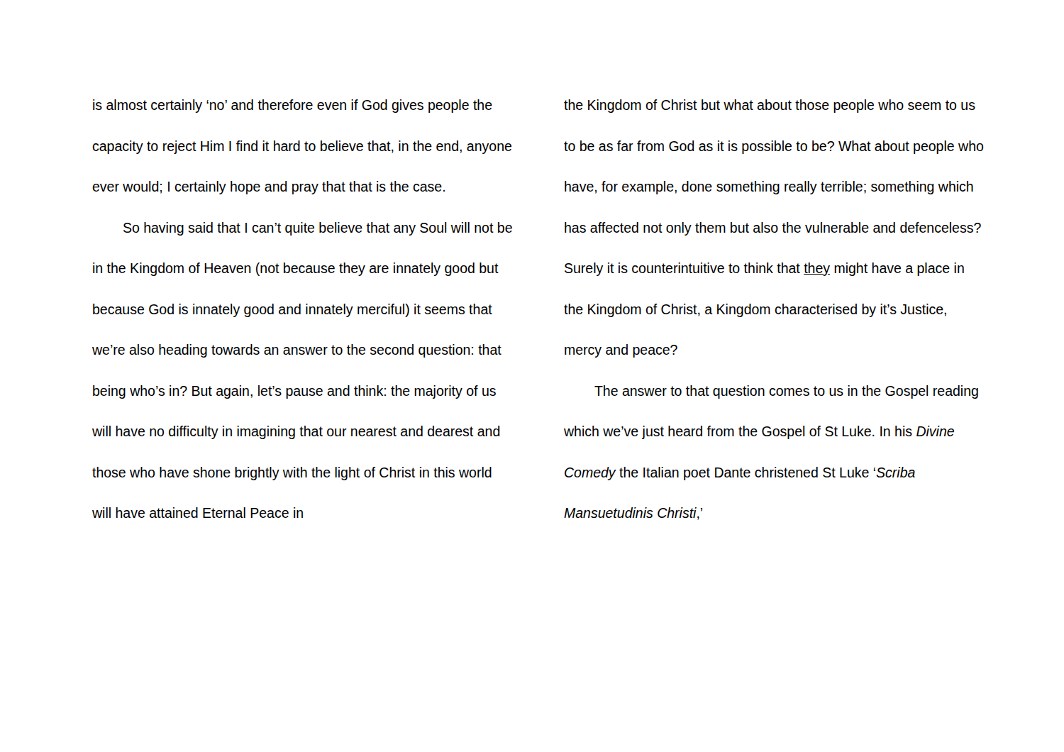is almost certainly ‘no’ and therefore even if God gives people the capacity to reject Him I find it hard to believe that, in the end, anyone ever would; I certainly hope and pray that that is the case.
So having said that I can’t quite believe that any Soul will not be in the Kingdom of Heaven (not because they are innately good but because God is innately good and innately merciful) it seems that we’re also heading towards an answer to the second question: that being who’s in? But again, let’s pause and think: the majority of us will have no difficulty in imagining that our nearest and dearest and those who have shone brightly with the light of Christ in this world will have attained Eternal Peace in
the Kingdom of Christ but what about those people who seem to us to be as far from God as it is possible to be? What about people who have, for example, done something really terrible; something which has affected not only them but also the vulnerable and defenceless? Surely it is counterintuitive to think that they might have a place in the Kingdom of Christ, a Kingdom characterised by it’s Justice, mercy and peace?
The answer to that question comes to us in the Gospel reading which we’ve just heard from the Gospel of St Luke. In his Divine Comedy the Italian poet Dante christened St Luke ‘Scriba Mansuetudinis Christi,’